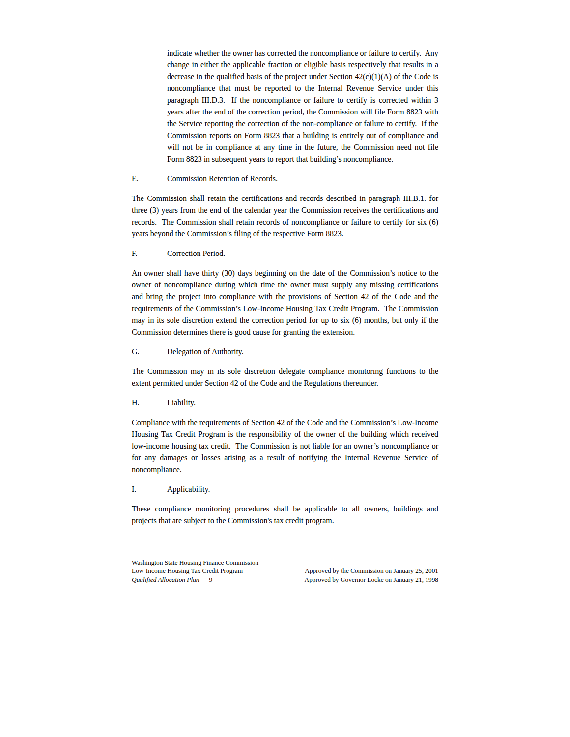indicate whether the owner has corrected the noncompliance or failure to certify. Any change in either the applicable fraction or eligible basis respectively that results in a decrease in the qualified basis of the project under Section 42(c)(1)(A) of the Code is noncompliance that must be reported to the Internal Revenue Service under this paragraph III.D.3. If the noncompliance or failure to certify is corrected within 3 years after the end of the correction period, the Commission will file Form 8823 with the Service reporting the correction of the non-compliance or failure to certify. If the Commission reports on Form 8823 that a building is entirely out of compliance and will not be in compliance at any time in the future, the Commission need not file Form 8823 in subsequent years to report that building’s noncompliance.
E. Commission Retention of Records.
The Commission shall retain the certifications and records described in paragraph III.B.1. for three (3) years from the end of the calendar year the Commission receives the certifications and records. The Commission shall retain records of noncompliance or failure to certify for six (6) years beyond the Commission’s filing of the respective Form 8823.
F. Correction Period.
An owner shall have thirty (30) days beginning on the date of the Commission’s notice to the owner of noncompliance during which time the owner must supply any missing certifications and bring the project into compliance with the provisions of Section 42 of the Code and the requirements of the Commission’s Low-Income Housing Tax Credit Program. The Commission may in its sole discretion extend the correction period for up to six (6) months, but only if the Commission determines there is good cause for granting the extension.
G. Delegation of Authority.
The Commission may in its sole discretion delegate compliance monitoring functions to the extent permitted under Section 42 of the Code and the Regulations thereunder.
H. Liability.
Compliance with the requirements of Section 42 of the Code and the Commission’s Low-Income Housing Tax Credit Program is the responsibility of the owner of the building which received low-income housing tax credit. The Commission is not liable for an owner’s noncompliance or for any damages or losses arising as a result of notifying the Internal Revenue Service of noncompliance.
I. Applicability.
These compliance monitoring procedures shall be applicable to all owners, buildings and projects that are subject to the Commission's tax credit program.
Washington State Housing Finance Commission
Low-Income Housing Tax Credit Program
Qualified Allocation Plan 9
Approved by the Commission on January 25, 2001
Approved by Governor Locke on January 21, 1998